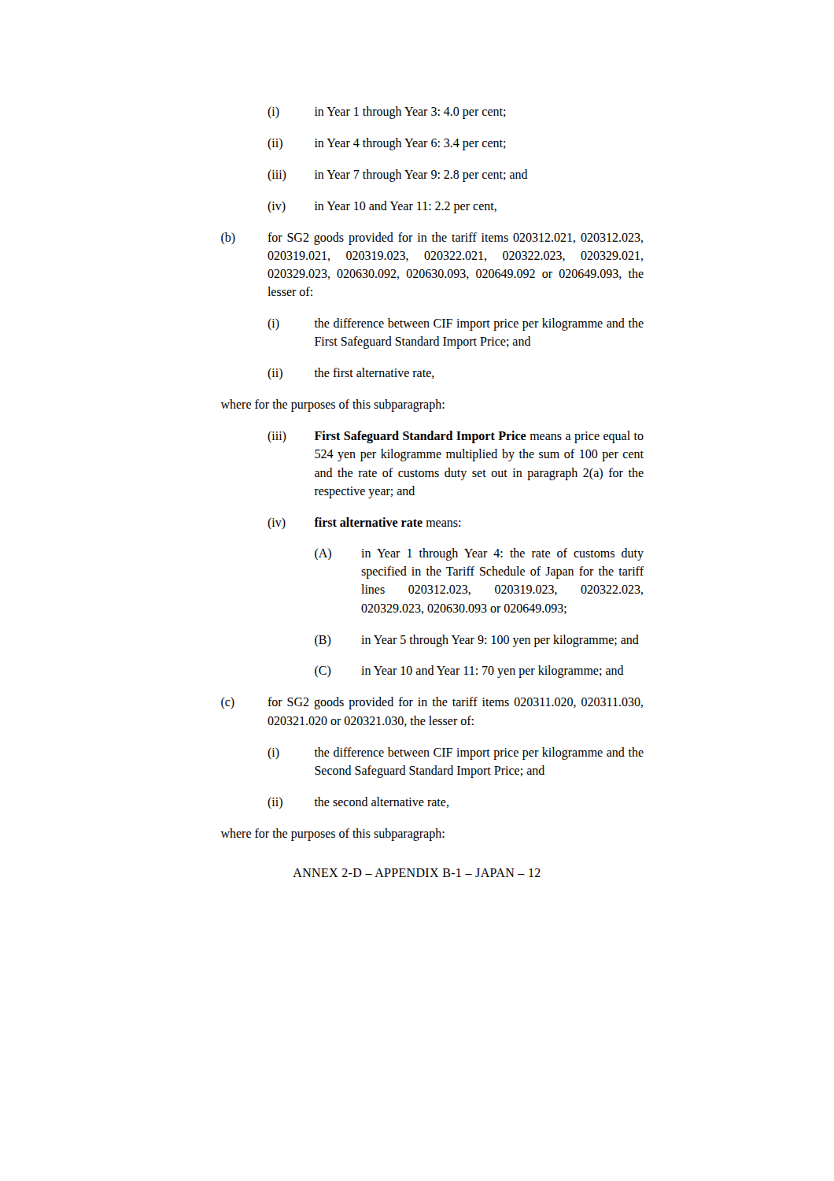(i)
in Year 1 through Year 3: 4.0 per cent;
(ii)
in Year 4 through Year 6: 3.4 per cent;
(iii)
in Year 7 through Year 9: 2.8 per cent; and
(iv)
in Year 10 and Year 11: 2.2 per cent,
(b)
for SG2 goods provided for in the tariff items 020312.021, 020312.023, 020319.021, 020319.023, 020322.021, 020322.023, 020329.021, 020329.023, 020630.092, 020630.093, 020649.092 or 020649.093, the lesser of:
(i)
the difference between CIF import price per kilogramme and the First Safeguard Standard Import Price; and
(ii)
the first alternative rate,
where for the purposes of this subparagraph:
(iii)
First Safeguard Standard Import Price means a price equal to 524 yen per kilogramme multiplied by the sum of 100 per cent and the rate of customs duty set out in paragraph 2(a) for the respective year; and
(iv)
first alternative rate means:
(A)
in Year 1 through Year 4: the rate of customs duty specified in the Tariff Schedule of Japan for the tariff lines 020312.023, 020319.023, 020322.023, 020329.023, 020630.093 or 020649.093;
(B)
in Year 5 through Year 9: 100 yen per kilogramme; and
(C)
in Year 10 and Year 11: 70 yen per kilogramme; and
(c)
for SG2 goods provided for in the tariff items 020311.020, 020311.030, 020321.020 or 020321.030, the lesser of:
(i)
the difference between CIF import price per kilogramme and the Second Safeguard Standard Import Price; and
(ii)
the second alternative rate,
where for the purposes of this subparagraph:
ANNEX 2-D – APPENDIX B-1 – JAPAN – 12